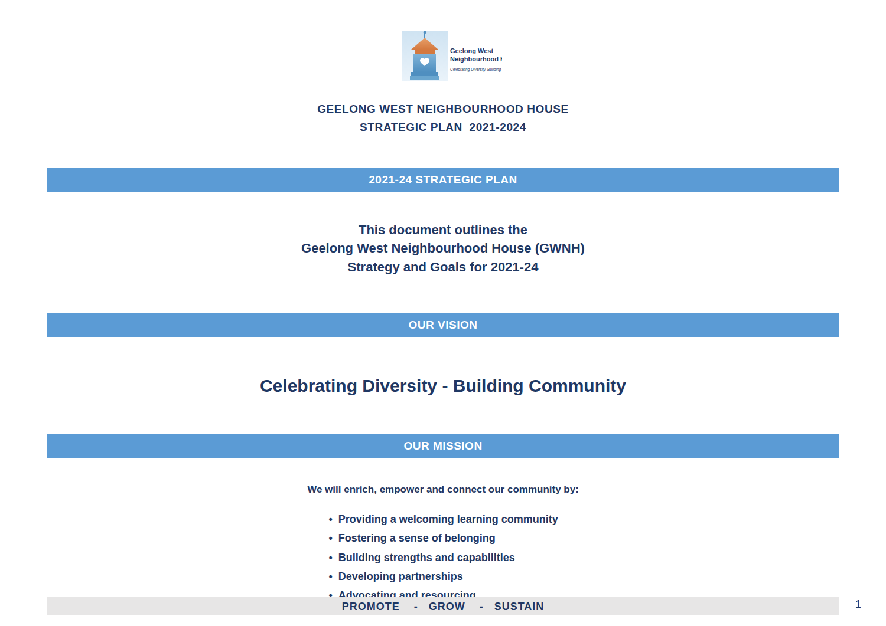Geelong West Neighbourhood House Celebrating Diversity, Building Community
GEELONG WEST NEIGHBOURHOOD HOUSE
STRATEGIC PLAN 2021-2024
2021-24 STRATEGIC PLAN
This document outlines the
Geelong West Neighbourhood House (GWNH)
Strategy and Goals for 2021-24
OUR VISION
Celebrating Diversity - Building Community
OUR MISSION
We will enrich, empower and connect our community by:
Providing a welcoming learning community
Fostering a sense of belonging
Building strengths and capabilities
Developing partnerships
Advocating and resourcing
PROMOTE - GROW - SUSTAIN
1